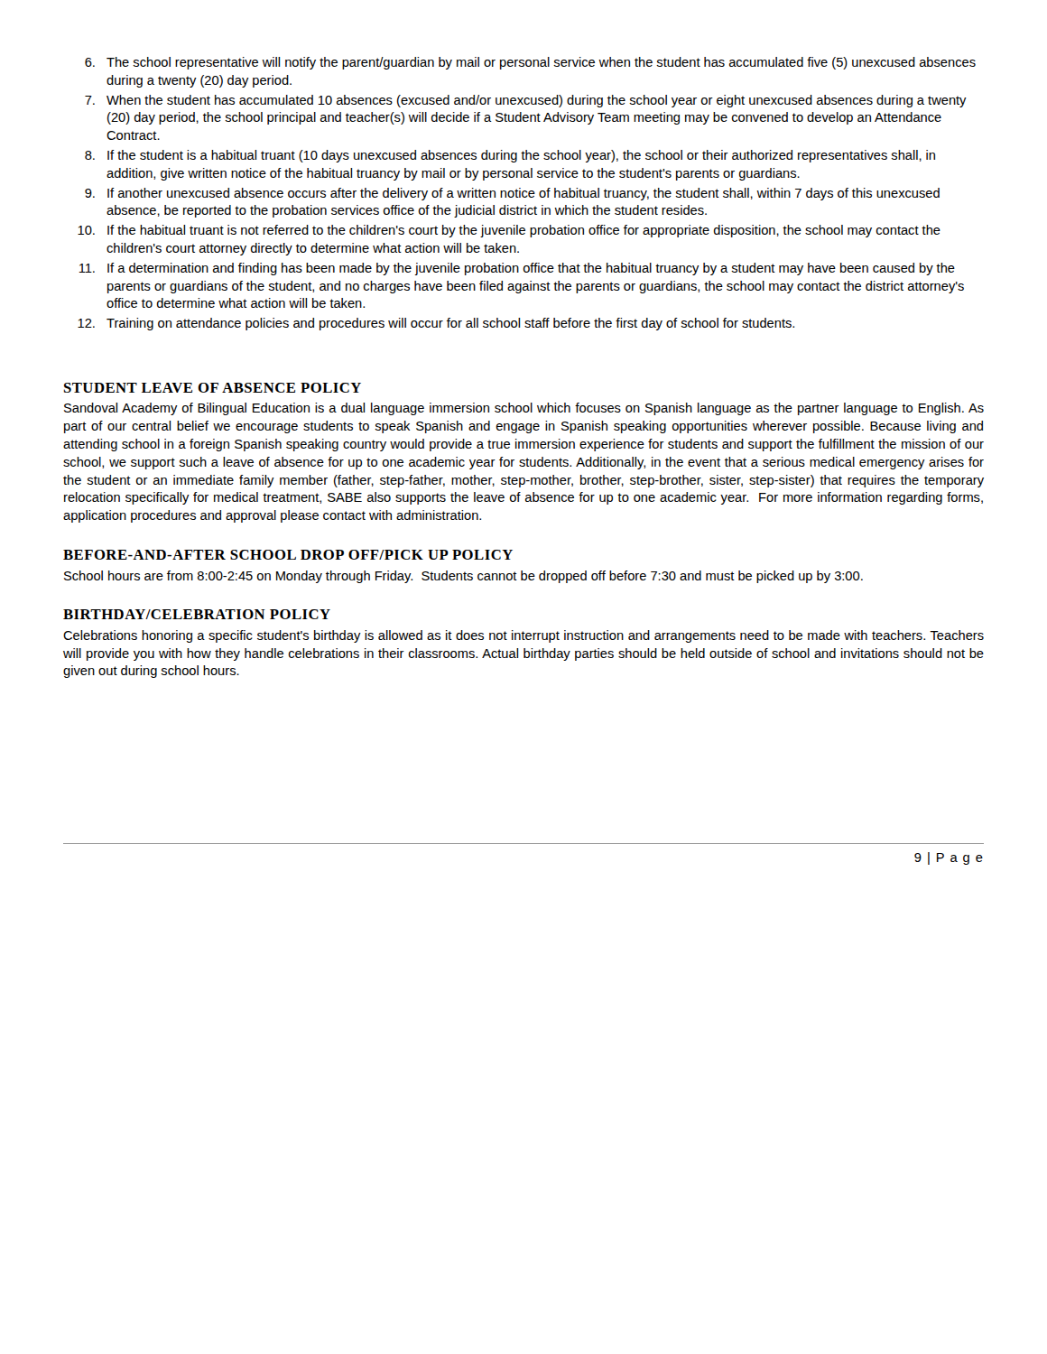The school representative will notify the parent/guardian by mail or personal service when the student has accumulated five (5) unexcused absences during a twenty (20) day period.
When the student has accumulated 10 absences (excused and/or unexcused) during the school year or eight unexcused absences during a twenty (20) day period, the school principal and teacher(s) will decide if a Student Advisory Team meeting may be convened to develop an Attendance Contract.
If the student is a habitual truant (10 days unexcused absences during the school year), the school or their authorized representatives shall, in addition, give written notice of the habitual truancy by mail or by personal service to the student's parents or guardians.
If another unexcused absence occurs after the delivery of a written notice of habitual truancy, the student shall, within 7 days of this unexcused absence, be reported to the probation services office of the judicial district in which the student resides.
If the habitual truant is not referred to the children's court by the juvenile probation office for appropriate disposition, the school may contact the children's court attorney directly to determine what action will be taken.
If a determination and finding has been made by the juvenile probation office that the habitual truancy by a student may have been caused by the parents or guardians of the student, and no charges have been filed against the parents or guardians, the school may contact the district attorney's office to determine what action will be taken.
Training on attendance policies and procedures will occur for all school staff before the first day of school for students.
STUDENT LEAVE OF ABSENCE POLICY
Sandoval Academy of Bilingual Education is a dual language immersion school which focuses on Spanish language as the partner language to English. As part of our central belief we encourage students to speak Spanish and engage in Spanish speaking opportunities wherever possible. Because living and attending school in a foreign Spanish speaking country would provide a true immersion experience for students and support the fulfillment the mission of our school, we support such a leave of absence for up to one academic year for students. Additionally, in the event that a serious medical emergency arises for the student or an immediate family member (father, step-father, mother, step-mother, brother, step-brother, sister, step-sister) that requires the temporary relocation specifically for medical treatment, SABE also supports the leave of absence for up to one academic year. For more information regarding forms, application procedures and approval please contact with administration.
BEFORE-AND-AFTER SCHOOL DROP OFF/PICK UP POLICY
School hours are from 8:00-2:45 on Monday through Friday. Students cannot be dropped off before 7:30 and must be picked up by 3:00.
BIRTHDAY/CELEBRATION POLICY
Celebrations honoring a specific student's birthday is allowed as it does not interrupt instruction and arrangements need to be made with teachers. Teachers will provide you with how they handle celebrations in their classrooms. Actual birthday parties should be held outside of school and invitations should not be given out during school hours.
9 | P a g e